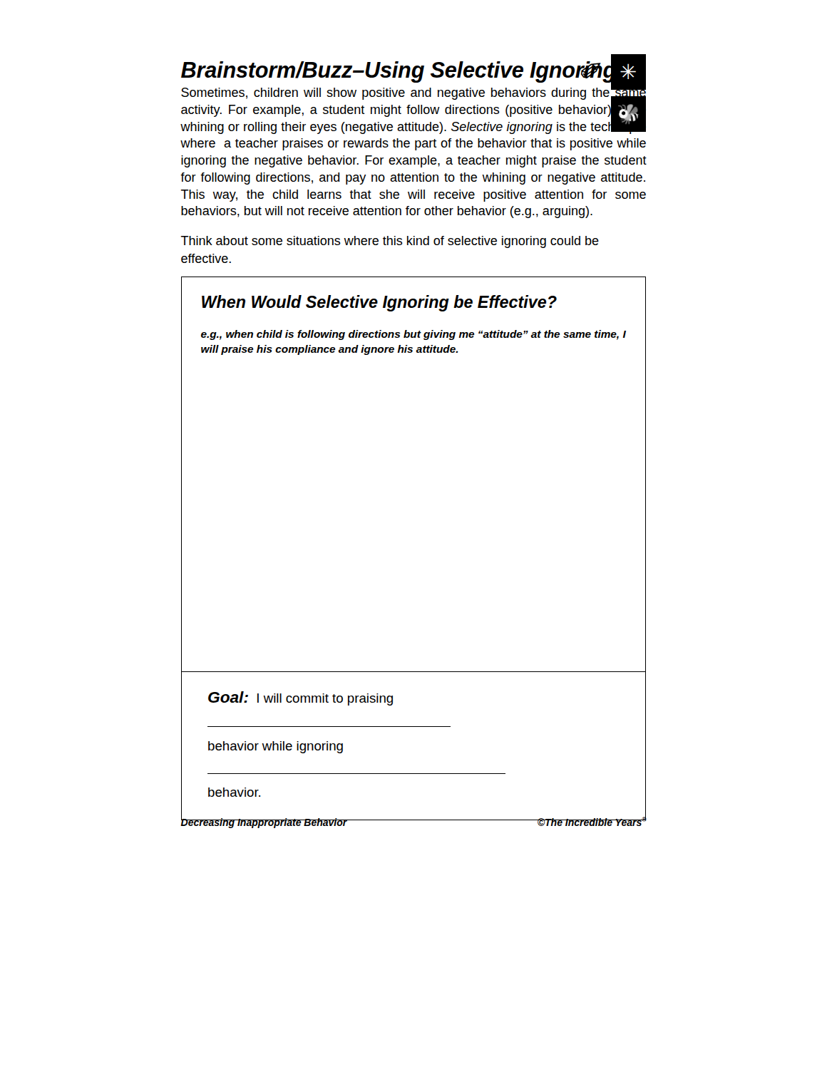✏
Brainstorm/Buzz–Using Selective Ignoring
Sometimes, children will show positive and negative behaviors during the same activity. For example, a student might follow directions (positive behavior) while whining or rolling their eyes (negative attitude). Selective ignoring is the technique where a teacher praises or rewards the part of the behavior that is positive while ignoring the negative behavior. For example, a teacher might praise the student for following directions, and pay no attention to the whining or negative attitude. This way, the child learns that she will receive positive attention for some behaviors, but will not receive attention for other behavior (e.g., arguing).
Think about some situations where this kind of selective ignoring could be effective.
When Would Selective Ignoring be Effective?
e.g., when child is following directions but giving me “attitude” at the same time, I will praise his compliance and ignore his attitude.
Goal: I will commit to praising
behavior while ignoring
behavior.
Decreasing Inappropriate Behavior
©The Incredible Years®